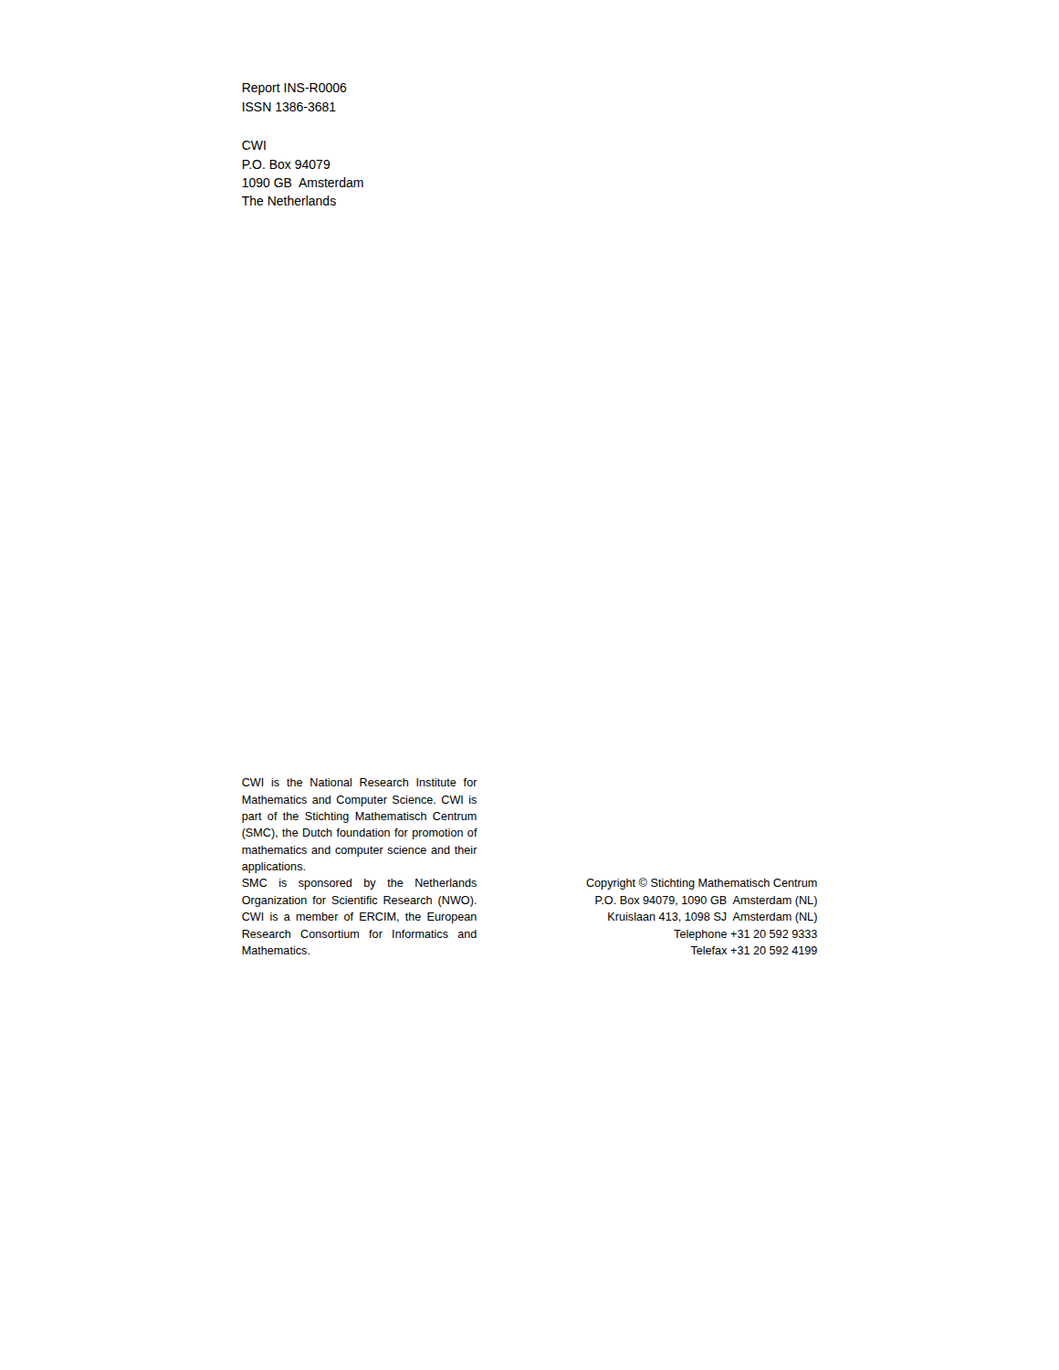Report INS-R0006
ISSN 1386-3681
CWI
P.O. Box 94079
1090 GB Amsterdam
The Netherlands
CWI is the National Research Institute for Mathematics and Computer Science. CWI is part of the Stichting Mathematisch Centrum (SMC), the Dutch foundation for promotion of mathematics and computer science and their applications.
SMC is sponsored by the Netherlands Organization for Scientific Research (NWO). CWI is a member of ERCIM, the European Research Consortium for Informatics and Mathematics.
Copyright © Stichting Mathematisch Centrum
P.O. Box 94079, 1090 GB Amsterdam (NL)
Kruislaan 413, 1098 SJ Amsterdam (NL)
Telephone +31 20 592 9333
Telefax +31 20 592 4199